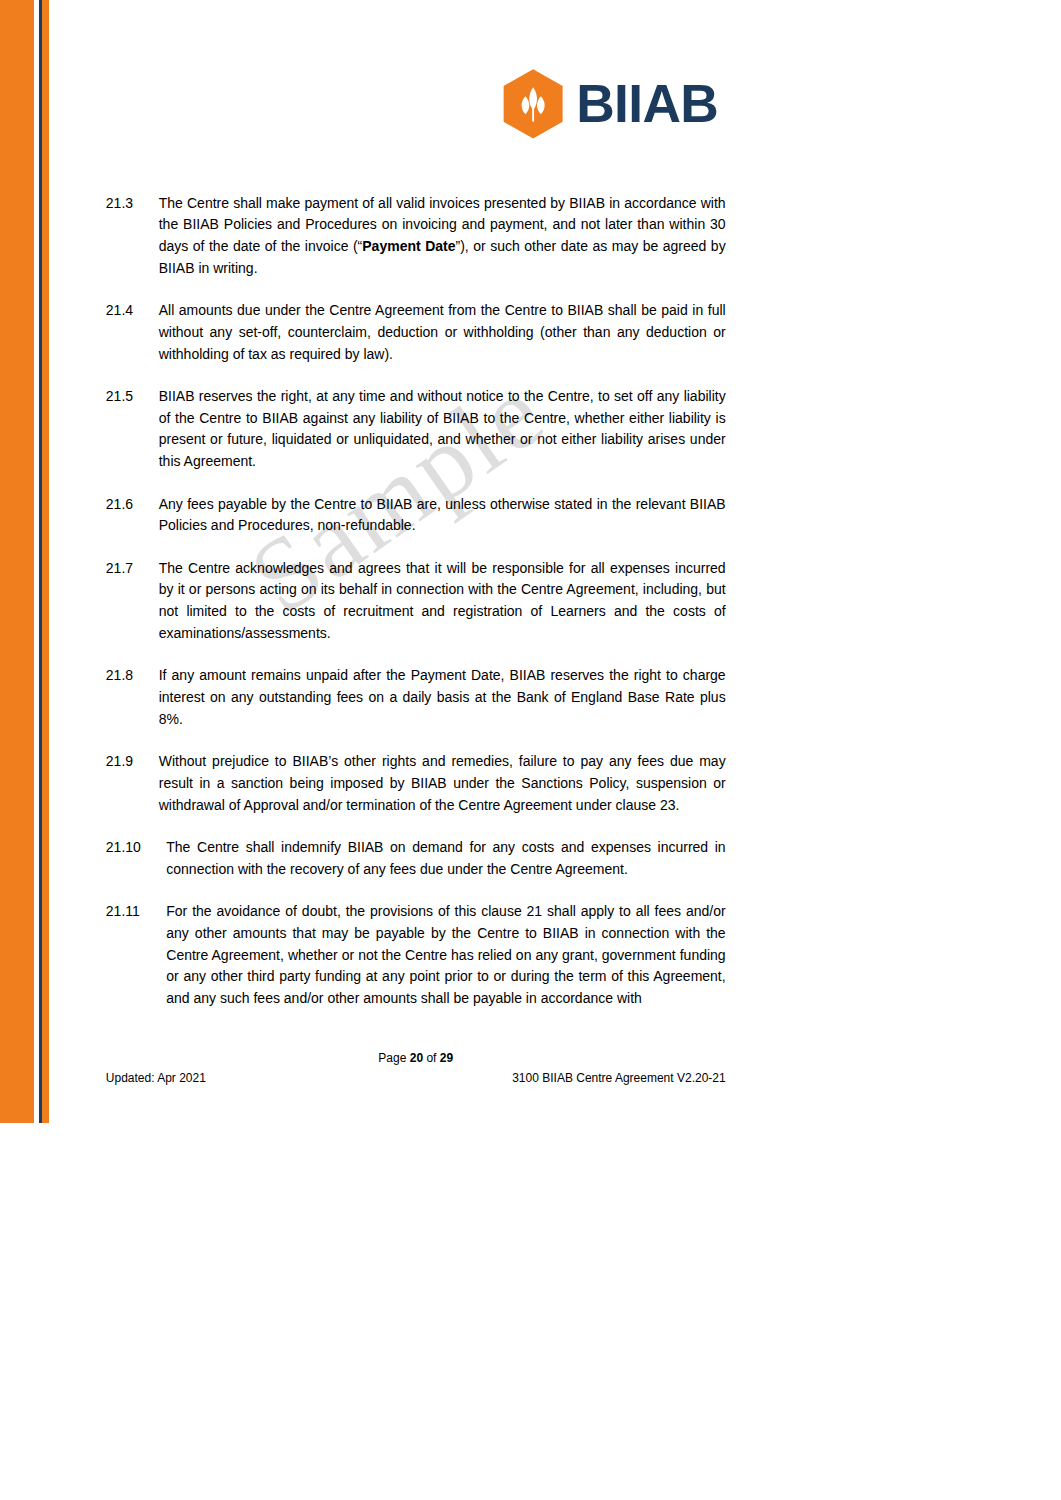BIIAB
Sample
21.3
The Centre shall make payment of all valid invoices presented by BIIAB in accordance with the BIIAB Policies and Procedures on invoicing and payment, and not later than within 30 days of the date of the invoice (“Payment Date”), or such other date as may be agreed by BIIAB in writing.
21.4
All amounts due under the Centre Agreement from the Centre to BIIAB shall be paid in full without any set-off, counterclaim, deduction or withholding (other than any deduction or withholding of tax as required by law).
21.5
BIIAB reserves the right, at any time and without notice to the Centre, to set off any liability of the Centre to BIIAB against any liability of BIIAB to the Centre, whether either liability is present or future, liquidated or unliquidated, and whether or not either liability arises under this Agreement.
21.6
Any fees payable by the Centre to BIIAB are, unless otherwise stated in the relevant BIIAB Policies and Procedures, non-refundable.
21.7
The Centre acknowledges and agrees that it will be responsible for all expenses incurred by it or persons acting on its behalf in connection with the Centre Agreement, including, but not limited to the costs of recruitment and registration of Learners and the costs of examinations/assessments.
21.8
If any amount remains unpaid after the Payment Date, BIIAB reserves the right to charge interest on any outstanding fees on a daily basis at the Bank of England Base Rate plus 8%.
21.9
Without prejudice to BIIAB’s other rights and remedies, failure to pay any fees due may result in a sanction being imposed by BIIAB under the Sanctions Policy, suspension or withdrawal of Approval and/or termination of the Centre Agreement under clause 23.
21.10
The Centre shall indemnify BIIAB on demand for any costs and expenses incurred in connection with the recovery of any fees due under the Centre Agreement.
21.11
For the avoidance of doubt, the provisions of this clause 21 shall apply to all fees and/or any other amounts that may be payable by the Centre to BIIAB in connection with the Centre Agreement, whether or not the Centre has relied on any grant, government funding or any other third party funding at any point prior to or during the term of this Agreement, and any such fees and/or other amounts shall be payable in accordance with
Page 20 of 29
Updated: Apr 2021
3100 BIIAB Centre Agreement V2.20-21